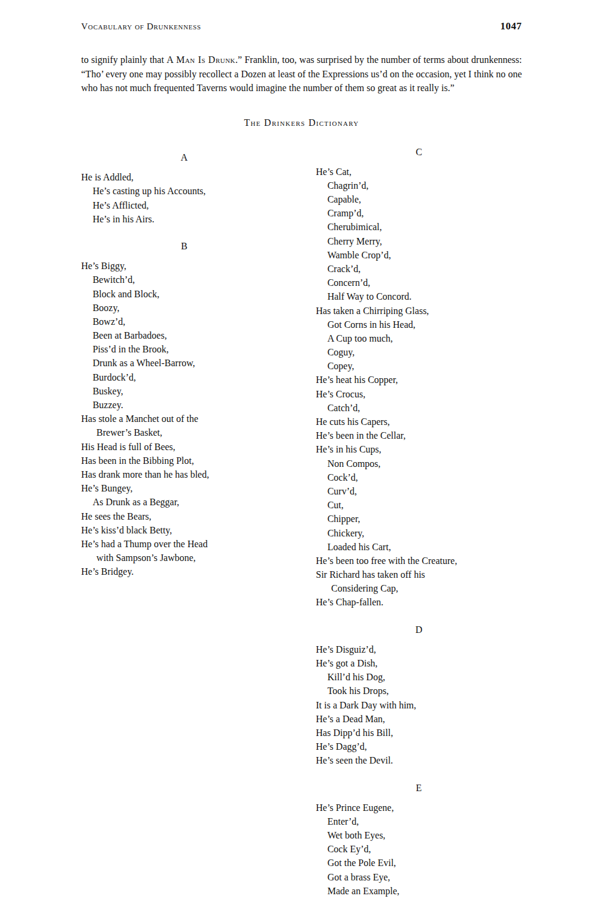Vocabulary of Drunkenness 1047
to signify plainly that A Man Is Drunk.” Franklin, too, was surprised by the number of terms about drunkenness: “Tho’ every one may possibly recollect a Dozen at least of the Expressions us’d on the occasion, yet I think no one who has not much frequented Taverns would imagine the number of them so great as it really is.”
The Drinkers Dictionary
A
He is Addled,
He’s casting up his Accounts,
He’s Afflicted,
He’s in his Airs.
B
He’s Biggy,
Bewitch’d,
Block and Block,
Boozy,
Bowz’d,
Been at Barbadoes,
Piss’d in the Brook,
Drunk as a Wheel-Barrow,
Burdock’d,
Buskey,
Buzzey.
Has stole a Manchet out of the
Brewer’s Basket,
His Head is full of Bees,
Has been in the Bibbing Plot,
Has drank more than he has bled,
He’s Bungey,
As Drunk as a Beggar,
He sees the Bears,
He’s kiss’d black Betty,
He’s had a Thump over the Head
with Sampson’s Jawbone,
He’s Bridgey.
C
He’s Cat,
Chagrin’d,
Capable,
Cramp’d,
Cherubimical,
Cherry Merry,
Wamble Crop’d,
Crack’d,
Concern’d,
Half Way to Concord.
Has taken a Chirriping Glass,
Got Corns in his Head,
A Cup too much,
Coguy,
Copey,
He’s heat his Copper,
He’s Crocus,
Catch’d,
He cuts his Capers,
He’s been in the Cellar,
He’s in his Cups,
Non Compos,
Cock’d,
Curv’d,
Cut,
Chipper,
Chickery,
Loaded his Cart,
He’s been too free with the Creature,
Sir Richard has taken off his
Considering Cap,
He’s Chap-fallen.
D
He’s Disguiz’d,
He’s got a Dish,
Kill’d his Dog,
Took his Drops,
It is a Dark Day with him,
He’s a Dead Man,
Has Dipp’d his Bill,
He’s Dagg’d,
He’s seen the Devil.
E
He’s Prince Eugene,
Enter’d,
Wet both Eyes,
Cock Ey’d,
Got the Pole Evil,
Got a brass Eye,
Made an Example,